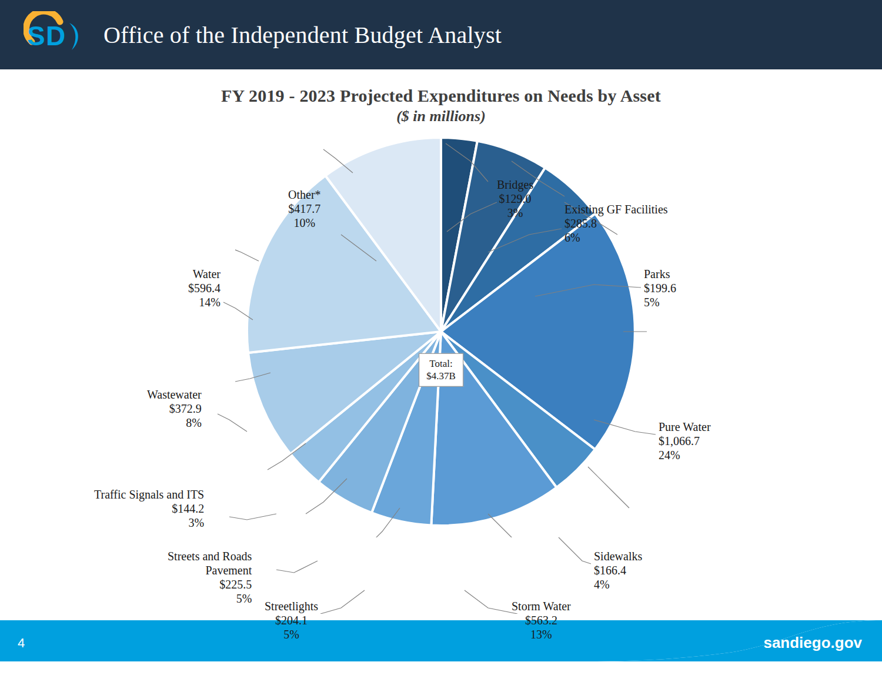S D
Office of the Independent Budget Analyst
FY 2019 - 2023 Projected Expenditures on Needs by Asset ($ in millions)
Total:
$4.37B
Bridges
$129.0
3%
Existing GF Facilities
$285.8
6%
Parks
$199.6
5%
Pure Water
$1,066.7
24%
Sidewalks
$166.4
4%
Storm Water
$563.2
13%
Streetlights
$204.1
5%
Streets and Roads
Pavement
$225.5
5%
Traffic Signals and ITS
$144.2
3%
Wastewater
$372.9
8%
Water
$596.4
14%
Other*
$417.7
10%
4
sandiego.gov